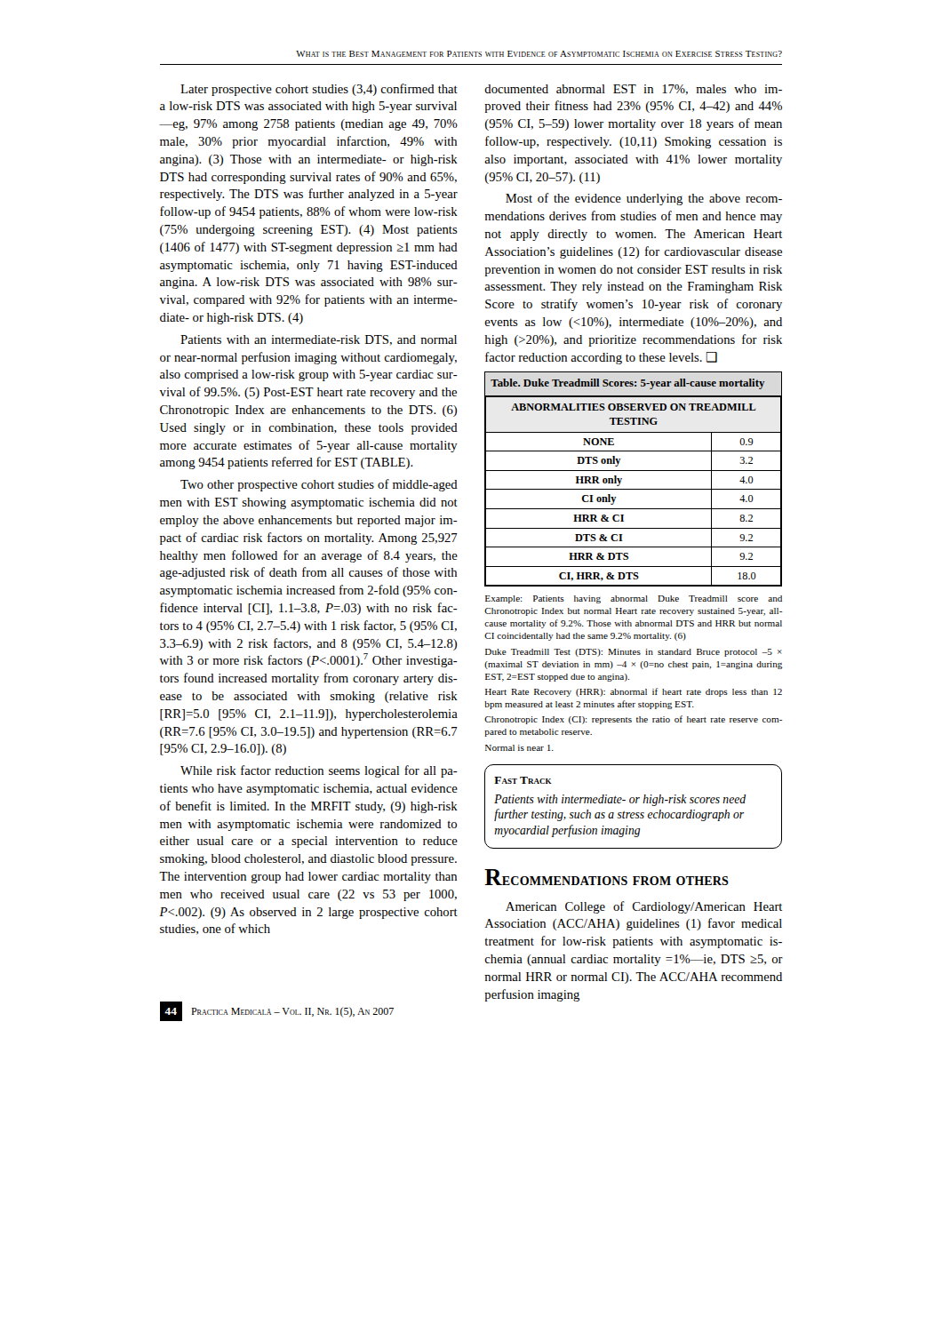What is the Best Management for Patients with Evidence of Asymptomatic Ischemia on Exercise Stress Testing?
Later prospective cohort studies (3,4) confirmed that a low-risk DTS was associated with high 5-year survival—eg, 97% among 2758 patients (median age 49, 70% male, 30% prior myocardial infarction, 49% with angina). (3) Those with an intermediate- or high-risk DTS had corresponding survival rates of 90% and 65%, respectively. The DTS was further analyzed in a 5-year follow-up of 9454 patients, 88% of whom were low-risk (75% undergoing screening EST). (4) Most patients (1406 of 1477) with ST-segment depression ≥1 mm had asymptomatic ischemia, only 71 having EST-induced angina. A low-risk DTS was associated with 98% survival, compared with 92% for patients with an intermediate- or high-risk DTS. (4)
Patients with an intermediate-risk DTS, and normal or near-normal perfusion imaging without cardiomegaly, also comprised a low-risk group with 5-year cardiac survival of 99.5%. (5) Post-EST heart rate recovery and the Chronotropic Index are enhancements to the DTS. (6) Used singly or in combination, these tools provided more accurate estimates of 5-year all-cause mortality among 9454 patients referred for EST (TABLE).
Two other prospective cohort studies of middle-aged men with EST showing asymptomatic ischemia did not employ the above enhancements but reported major impact of cardiac risk factors on mortality. Among 25,927 healthy men followed for an average of 8.4 years, the age-adjusted risk of death from all causes of those with asymptomatic ischemia increased from 2-fold (95% confidence interval [CI], 1.1–3.8, P=.03) with no risk factors to 4 (95% CI, 2.7–5.4) with 1 risk factor, 5 (95% CI, 3.3–6.9) with 2 risk factors, and 8 (95% CI, 5.4–12.8) with 3 or more risk factors (P<.0001).7 Other investigators found increased mortality from coronary artery disease to be associated with smoking (relative risk [RR]=5.0 [95% CI, 2.1–11.9]), hypercholesterolemia (RR=7.6 [95% CI, 3.0–19.5]) and hypertension (RR=6.7 [95% CI, 2.9–16.0]). (8)
While risk factor reduction seems logical for all patients who have asymptomatic ischemia, actual evidence of benefit is limited. In the MRFIT study, (9) high-risk men with asymptomatic ischemia were randomized to either usual care or a special intervention to reduce smoking, blood cholesterol, and diastolic blood pressure. The intervention group had lower cardiac mortality than men who received usual care (22 vs 53 per 1000, P<.002). (9) As observed in 2 large prospective cohort studies, one of which
documented abnormal EST in 17%, males who improved their fitness had 23% (95% CI, 4–42) and 44% (95% CI, 5–59) lower mortality over 18 years of mean follow-up, respectively. (10,11) Smoking cessation is also important, associated with 41% lower mortality (95% CI, 20–57). (11)
Most of the evidence underlying the above recommendations derives from studies of men and hence may not apply directly to women. The American Heart Association’s guidelines (12) for cardiovascular disease prevention in women do not consider EST results in risk assessment. They rely instead on the Framingham Risk Score to stratify women’s 10-year risk of coronary events as low (<10%), intermediate (10%–20%), and high (>20%), and prioritize recommendations for risk factor reduction according to these levels. ❑
Table. Duke Treadmill Scores: 5-year all-cause mortality
| ABNORMALITIES OBSERVED ON TREADMILL TESTING |
| --- |
| NONE | 0.9 |
| DTS only | 3.2 |
| HRR only | 4.0 |
| CI only | 4.0 |
| HRR & CI | 8.2 |
| DTS & CI | 9.2 |
| HRR & DTS | 9.2 |
| CI, HRR, & DTS | 18.0 |
Example: Patients having abnormal Duke Treadmill score and Chronotropic Index but normal Heart rate recovery sustained 5-year, all-cause mortality of 9.2%. Those with abnormal DTS and HRR but normal CI coincidentally had the same 9.2% mortality. (6)
Duke Treadmill Test (DTS): Minutes in standard Bruce protocol –5 × (maximal ST deviation in mm) –4 × (0=no chest pain, 1=angina during EST, 2=EST stopped due to angina).
Heart Rate Recovery (HRR): abnormal if heart rate drops less than 12 bpm measured at least 2 minutes after stopping EST.
Chronotropic Index (CI): represents the ratio of heart rate reserve compared to metabolic reserve.
Normal is near 1.
Fast Track
Patients with intermediate- or high-risk scores need further testing, such as a stress echocardiograph or myocardial perfusion imaging
Recommendations from others
American College of Cardiology/American Heart Association (ACC/AHA) guidelines (1) favor medical treatment for low-risk patients with asymptomatic ischemia (annual cardiac mortality =1%—ie, DTS ≥5, or normal HRR or normal CI). The ACC/AHA recommend perfusion imaging
44 Practica Medicală – Vol. II, Nr. 1(5), An 2007